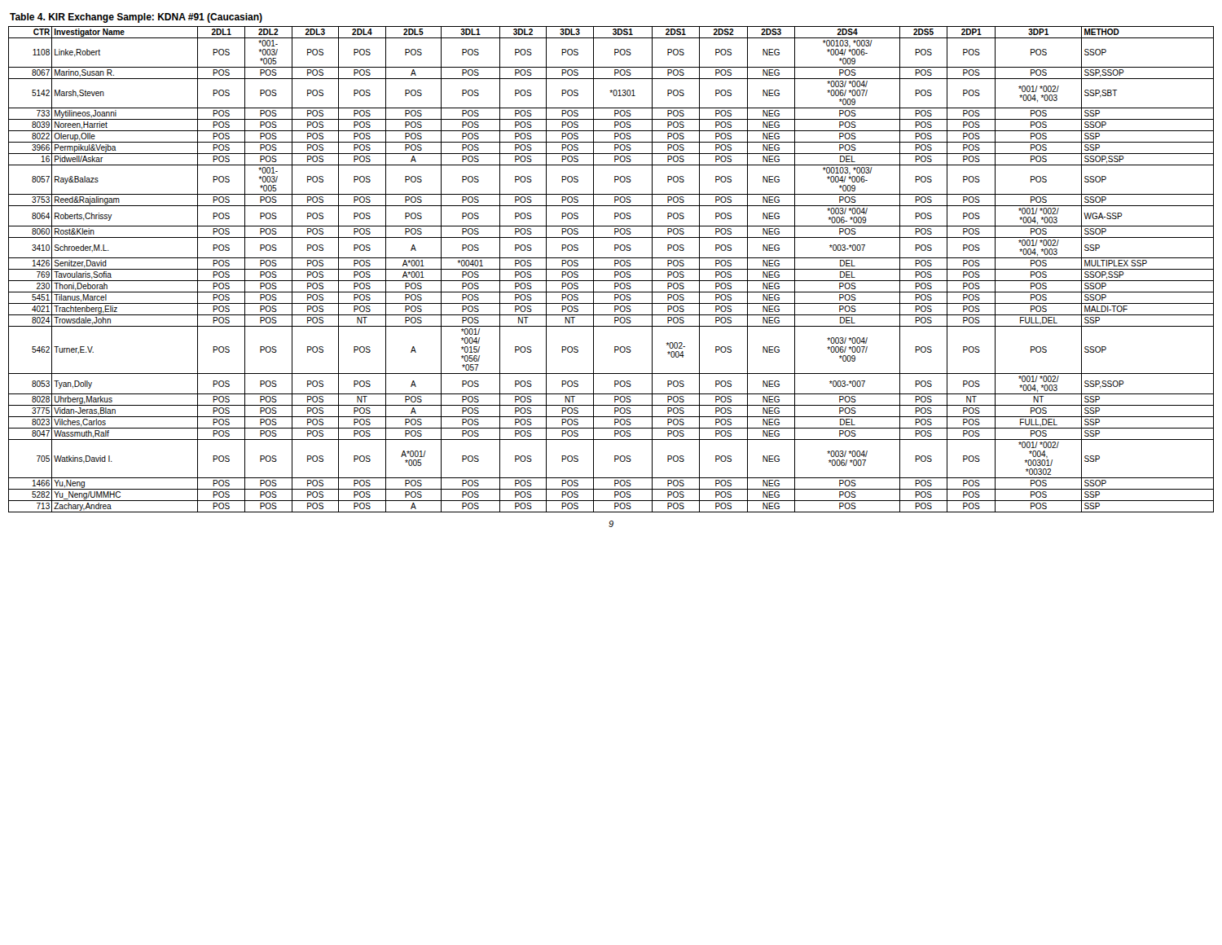Table 4. KIR Exchange Sample: KDNA #91 (Caucasian)
| CTR | Investigator Name | 2DL1 | 2DL2 | 2DL3 | 2DL4 | 2DL5 | 3DL1 | 3DL2 | 3DL3 | 3DS1 | 2DS1 | 2DS2 | 2DS3 | 2DS4 | 2DS5 | 2DP1 | 3DP1 | METHOD |
| --- | --- | --- | --- | --- | --- | --- | --- | --- | --- | --- | --- | --- | --- | --- | --- | --- | --- | --- |
| 1108 | Linke,Robert | POS | *001- *003/ *005 | POS | POS | POS | POS | POS | POS | POS | POS | POS | NEG | *00103, *003/ *004/ *006- *009 | POS | POS | POS | SSOP |
| 8067 | Marino,Susan R. | POS | POS | POS | POS | A | POS | POS | POS | POS | POS | POS | NEG | POS | POS | POS | POS | SSP,SSOP |
| 5142 | Marsh,Steven | POS | POS | POS | POS | POS | POS | POS | POS | *01301 | POS | POS | NEG | *003/ *004/ *006/ *007/ *009 | POS | POS | *001/ *002/ *004, *003 | SSP,SBT |
| 733 | Mytilineos,Joanni | POS | POS | POS | POS | POS | POS | POS | POS | POS | POS | POS | NEG | POS | POS | POS | POS | SSP |
| 8039 | Noreen,Harriet | POS | POS | POS | POS | POS | POS | POS | POS | POS | POS | POS | NEG | POS | POS | POS | POS | SSOP |
| 8022 | Olerup,Olle | POS | POS | POS | POS | POS | POS | POS | POS | POS | POS | POS | NEG | POS | POS | POS | POS | SSP |
| 3966 | Permpikul&Vejba | POS | POS | POS | POS | POS | POS | POS | POS | POS | POS | POS | NEG | POS | POS | POS | POS | SSP |
| 16 | Pidwell/Askar | POS | POS | POS | POS | A | POS | POS | POS | POS | POS | POS | NEG | DEL | POS | POS | POS | SSOP,SSP |
| 8057 | Ray&Balazs | POS | *001- *003/ *005 | POS | POS | POS | POS | POS | POS | POS | POS | POS | NEG | *00103, *003/ *004/ *006- *009 | POS | POS | POS | SSOP |
| 3753 | Reed&Rajalingam | POS | POS | POS | POS | POS | POS | POS | POS | POS | POS | POS | NEG | POS | POS | POS | POS | SSOP |
| 8064 | Roberts,Chrissy | POS | POS | POS | POS | POS | POS | POS | POS | POS | POS | POS | NEG | *003/ *004/ *006- *009 | POS | POS | *001/ *002/ *004, *003 | WGA-SSP |
| 8060 | Rost&Klein | POS | POS | POS | POS | POS | POS | POS | POS | POS | POS | POS | NEG | POS | POS | POS | POS | SSOP |
| 3410 | Schroeder,M.L. | POS | POS | POS | POS | A | POS | POS | POS | POS | POS | POS | NEG | *003-*007 | POS | POS | *001/ *002/ *004, *003 | SSP |
| 1426 | Senitzer,David | POS | POS | POS | POS | A*001 | *00401 | POS | POS | POS | POS | POS | NEG | DEL | POS | POS | POS | MULTIPLEX SSP |
| 769 | Tavoularis,Sofia | POS | POS | POS | POS | A*001 | POS | POS | POS | POS | POS | POS | NEG | DEL | POS | POS | POS | SSOP,SSP |
| 230 | Thoni,Deborah | POS | POS | POS | POS | POS | POS | POS | POS | POS | POS | POS | NEG | POS | POS | POS | POS | SSOP |
| 5451 | Tilanus,Marcel | POS | POS | POS | POS | POS | POS | POS | POS | POS | POS | POS | NEG | POS | POS | POS | POS | SSOP |
| 4021 | Trachtenberg,Eliz | POS | POS | POS | POS | POS | POS | POS | POS | POS | POS | POS | NEG | POS | POS | POS | POS | MALDI-TOF |
| 8024 | Trowsdale,John | POS | POS | POS | NT | POS | POS | NT | NT | POS | POS | POS | NEG | DEL | POS | POS | FULL,DEL | SSP |
| 5462 | Turner,E.V. | POS | POS | POS | POS | A | *001/ *004/ *015/ *056/ *057 | POS | POS | POS | *002- *004 | POS | NEG | *003/ *004/ *006/ *007/ *009 | POS | POS | POS | SSOP |
| 8053 | Tyan,Dolly | POS | POS | POS | POS | A | POS | POS | POS | POS | POS | POS | NEG | *003-*007 | POS | POS | *001/ *002/ *004, *003 | SSP,SSOP |
| 8028 | Uhrberg,Markus | POS | POS | POS | NT | POS | POS | POS | NT | POS | POS | POS | NEG | POS | POS | NT | NT | SSP |
| 3775 | Vidan-Jeras,Blan | POS | POS | POS | POS | A | POS | POS | POS | POS | POS | POS | NEG | POS | POS | POS | POS | SSP |
| 8023 | Vilches,Carlos | POS | POS | POS | POS | POS | POS | POS | POS | POS | POS | POS | NEG | DEL | POS | POS | FULL,DEL | SSP |
| 8047 | Wassmuth,Ralf | POS | POS | POS | POS | POS | POS | POS | POS | POS | POS | POS | NEG | POS | POS | POS | POS | SSP |
| 705 | Watkins,David I. | POS | POS | POS | POS | A*001/ *005 | POS | POS | POS | POS | POS | POS | NEG | *003/ *004/ *006/ *007 | POS | POS | *001/ *002/ *004, *00301/ *00302 | SSP |
| 1466 | Yu,Neng | POS | POS | POS | POS | POS | POS | POS | POS | POS | POS | POS | NEG | POS | POS | POS | POS | SSOP |
| 5282 | Yu_Neng/UMMHC | POS | POS | POS | POS | POS | POS | POS | POS | POS | POS | POS | NEG | POS | POS | POS | POS | SSP |
| 713 | Zachary,Andrea | POS | POS | POS | POS | A | POS | POS | POS | POS | POS | POS | NEG | POS | POS | POS | POS | SSP |
9